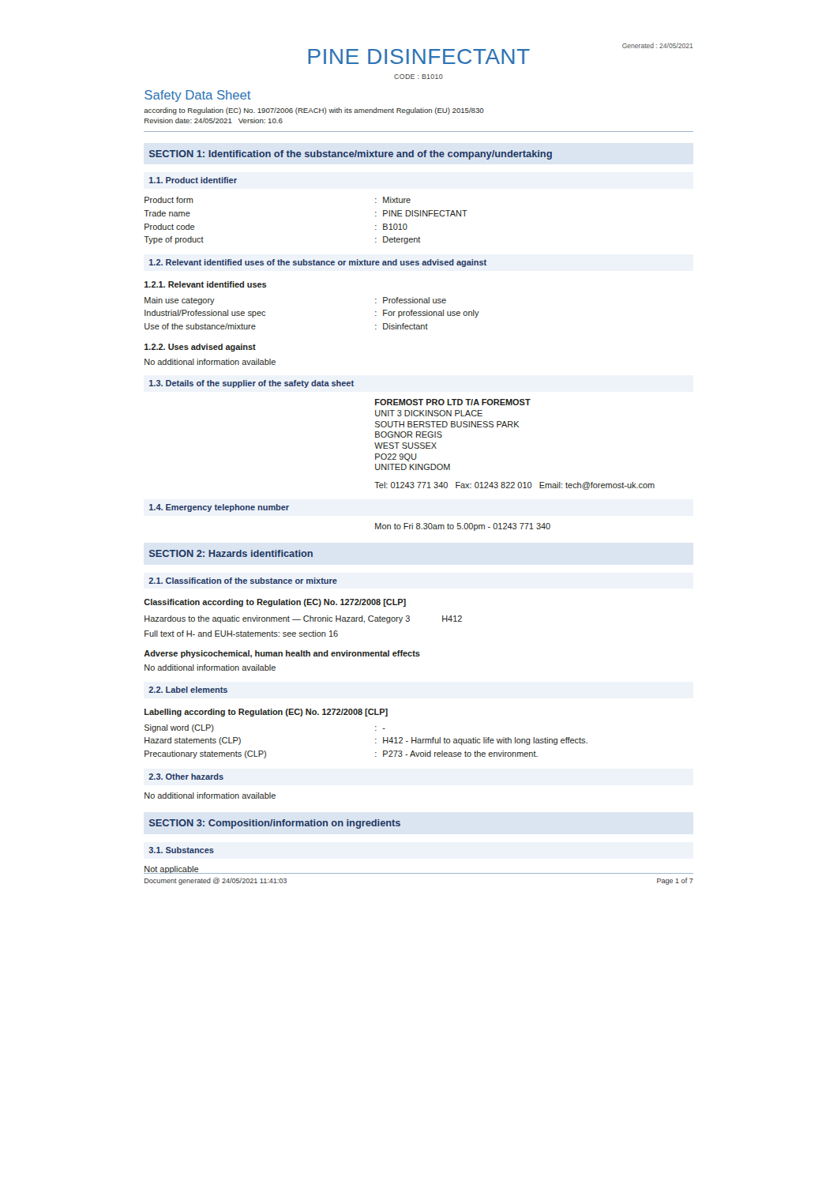PINE DISINFECTANT
CODE : B1010
Generated : 24/05/2021
Safety Data Sheet
according to Regulation (EC) No. 1907/2006 (REACH) with its amendment Regulation (EU) 2015/830
Revision date: 24/05/2021 Version: 10.6
SECTION 1: Identification of the substance/mixture and of the company/undertaking
1.1. Product identifier
| Product form | : | Mixture |
| Trade name | : | PINE DISINFECTANT |
| Product code | : | B1010 |
| Type of product | : | Detergent |
1.2. Relevant identified uses of the substance or mixture and uses advised against
1.2.1. Relevant identified uses
| Main use category | : | Professional use |
| Industrial/Professional use spec | : | For professional use only |
| Use of the substance/mixture | : | Disinfectant |
1.2.2. Uses advised against
No additional information available
1.3. Details of the supplier of the safety data sheet
FOREMOST PRO LTD T/A FOREMOST
UNIT 3 DICKINSON PLACE
SOUTH BERSTED BUSINESS PARK
BOGNOR REGIS
WEST SUSSEX
PO22 9QU
UNITED KINGDOM
Tel: 01243 771 340 Fax: 01243 822 010 Email: tech@foremost-uk.com
1.4. Emergency telephone number
Mon to Fri 8.30am to 5.00pm - 01243 771 340
SECTION 2: Hazards identification
2.1. Classification of the substance or mixture
Classification according to Regulation (EC) No. 1272/2008 [CLP]
Hazardous to the aquatic environment — Chronic Hazard, Category 3
H412
Full text of H- and EUH-statements: see section 16
Adverse physicochemical, human health and environmental effects
No additional information available
2.2. Label elements
Labelling according to Regulation (EC) No. 1272/2008 [CLP]
| Signal word (CLP) | : | - |
| Hazard statements (CLP) | : | H412 - Harmful to aquatic life with long lasting effects. |
| Precautionary statements (CLP) | : | P273 - Avoid release to the environment. |
2.3. Other hazards
No additional information available
SECTION 3: Composition/information on ingredients
3.1. Substances
Not applicable
Document generated @ 24/05/2021 11:41:03
Page 1 of 7